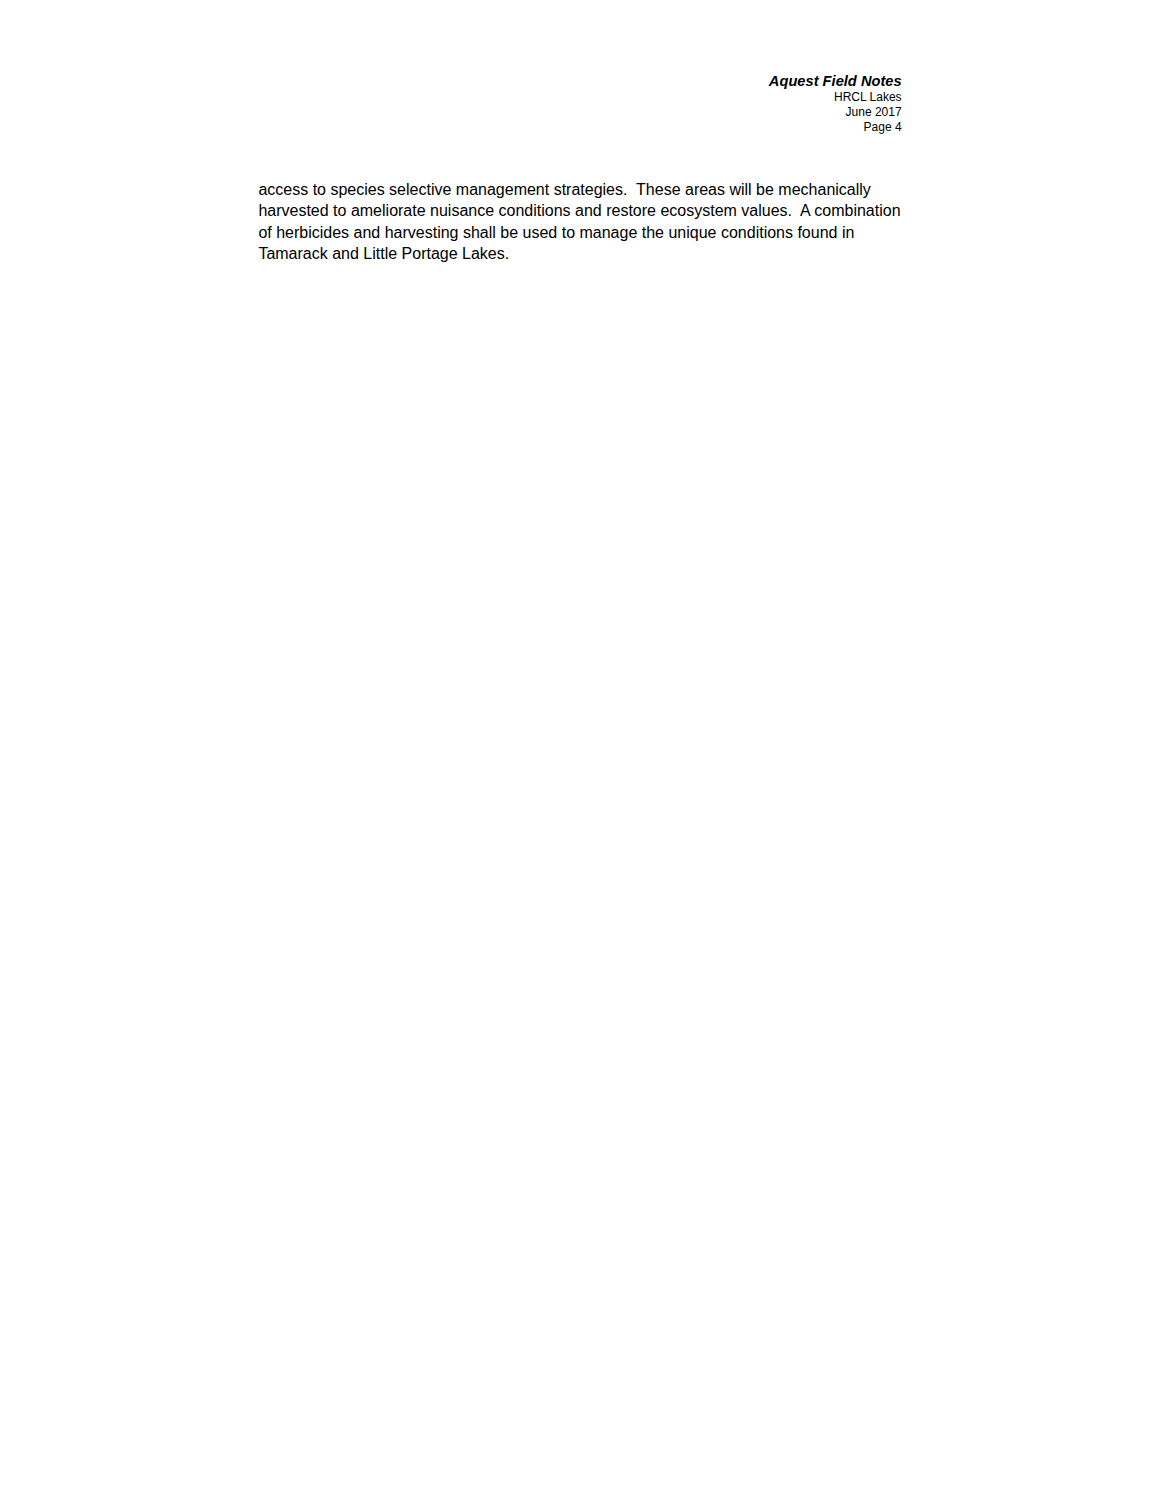Aquest Field Notes
HRCL Lakes
June 2017
Page 4
access to species selective management strategies. These areas will be mechanically harvested to ameliorate nuisance conditions and restore ecosystem values. A combination of herbicides and harvesting shall be used to manage the unique conditions found in Tamarack and Little Portage Lakes.